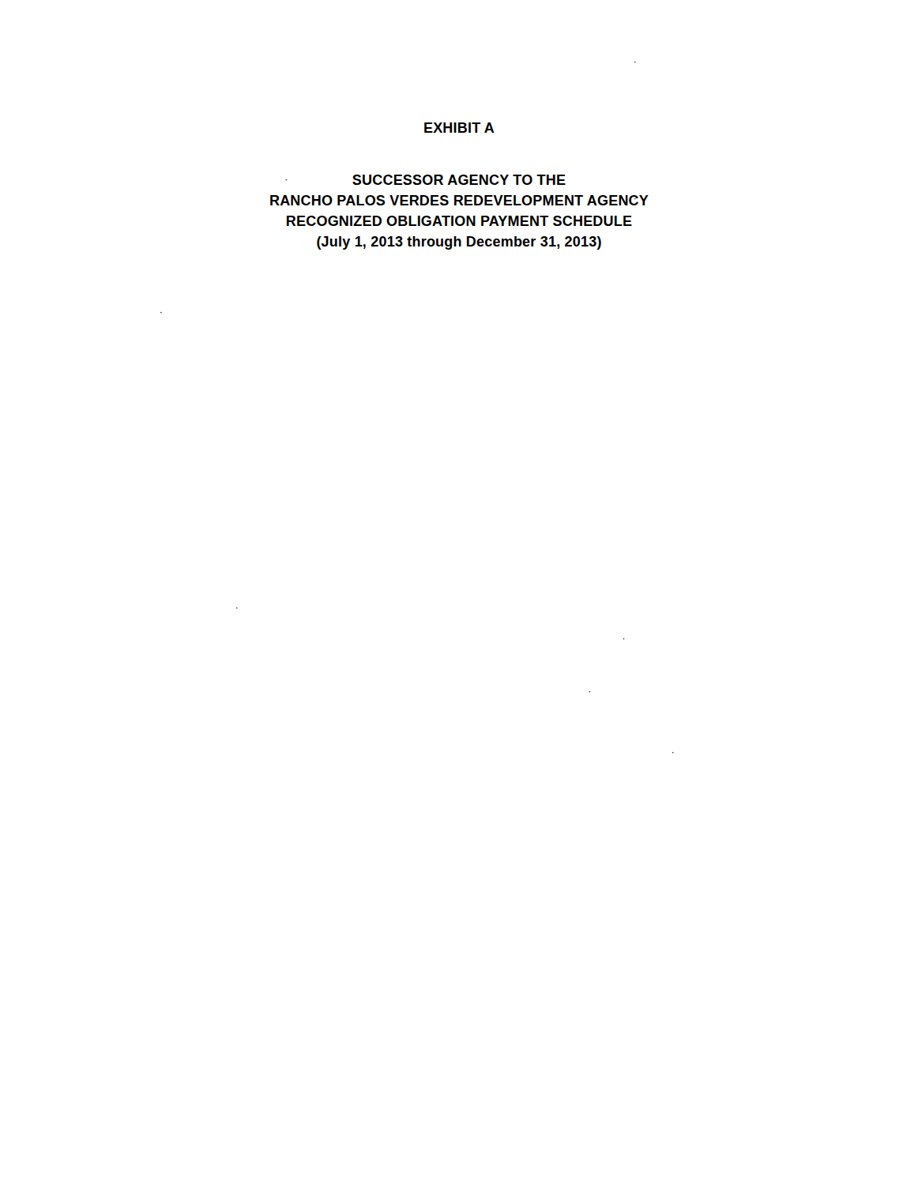EXHIBIT A
SUCCESSOR AGENCY TO THE
RANCHO PALOS VERDES REDEVELOPMENT AGENCY
RECOGNIZED OBLIGATION PAYMENT SCHEDULE
(July 1, 2013 through December 31, 2013)
· · · · · · · ·